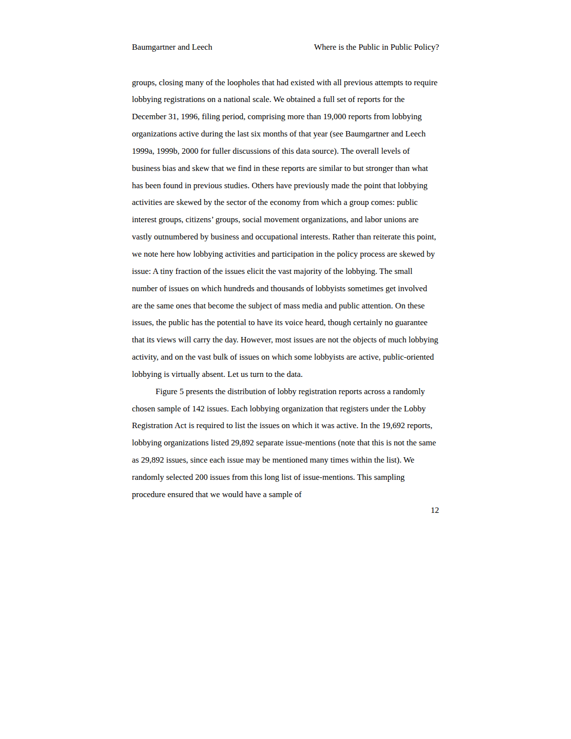Baumgartner and Leech Where is the Public in Public Policy?
groups, closing many of the loopholes that had existed with all previous attempts to require lobbying registrations on a national scale. We obtained a full set of reports for the December 31, 1996, filing period, comprising more than 19,000 reports from lobbying organizations active during the last six months of that year (see Baumgartner and Leech 1999a, 1999b, 2000 for fuller discussions of this data source). The overall levels of business bias and skew that we find in these reports are similar to but stronger than what has been found in previous studies. Others have previously made the point that lobbying activities are skewed by the sector of the economy from which a group comes: public interest groups, citizens’ groups, social movement organizations, and labor unions are vastly outnumbered by business and occupational interests. Rather than reiterate this point, we note here how lobbying activities and participation in the policy process are skewed by issue: A tiny fraction of the issues elicit the vast majority of the lobbying. The small number of issues on which hundreds and thousands of lobbyists sometimes get involved are the same ones that become the subject of mass media and public attention. On these issues, the public has the potential to have its voice heard, though certainly no guarantee that its views will carry the day. However, most issues are not the objects of much lobbying activity, and on the vast bulk of issues on which some lobbyists are active, public-oriented lobbying is virtually absent. Let us turn to the data.
Figure 5 presents the distribution of lobby registration reports across a randomly chosen sample of 142 issues. Each lobbying organization that registers under the Lobby Registration Act is required to list the issues on which it was active. In the 19,692 reports, lobbying organizations listed 29,892 separate issue-mentions (note that this is not the same as 29,892 issues, since each issue may be mentioned many times within the list). We randomly selected 200 issues from this long list of issue-mentions. This sampling procedure ensured that we would have a sample of
12